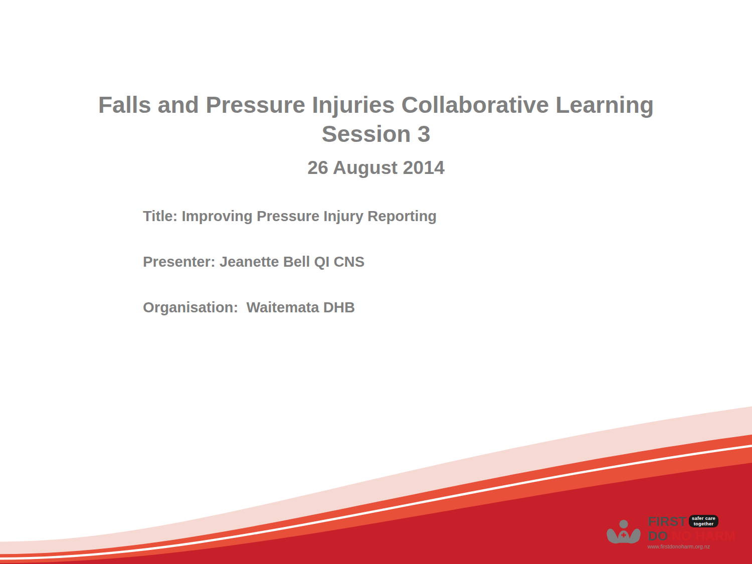Falls and Pressure Injuries Collaborative Learning Session 3 26 August 2014
Title: Improving Pressure Injury Reporting
Presenter: Jeanette Bell QI CNS
Organisation: Waitemata DHB
FIRST safer care together
DO NO HARM
www.firstdonoharm.org.nz